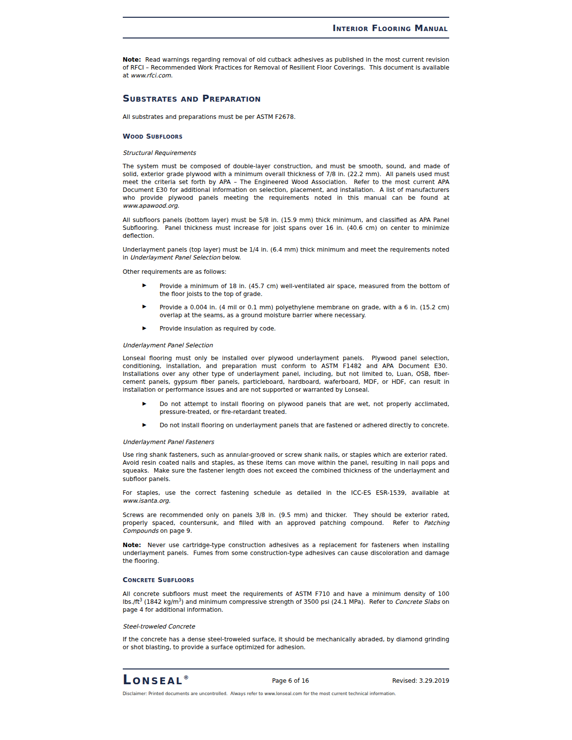Interior Flooring Manual
Note: Read warnings regarding removal of old cutback adhesives as published in the most current revision of RFCI – Recommended Work Practices for Removal of Resilient Floor Coverings. This document is available at www.rfci.com.
Substrates and Preparation
All substrates and preparations must be per ASTM F2678.
Wood Subfloors
Structural Requirements
The system must be composed of double-layer construction, and must be smooth, sound, and made of solid, exterior grade plywood with a minimum overall thickness of 7/8 in. (22.2 mm). All panels used must meet the criteria set forth by APA – The Engineered Wood Association. Refer to the most current APA Document E30 for additional information on selection, placement, and installation. A list of manufacturers who provide plywood panels meeting the requirements noted in this manual can be found at www.apawood.org.
All subfloors panels (bottom layer) must be 5/8 in. (15.9 mm) thick minimum, and classified as APA Panel Subflooring. Panel thickness must increase for joist spans over 16 in. (40.6 cm) on center to minimize deflection.
Underlayment panels (top layer) must be 1/4 in. (6.4 mm) thick minimum and meet the requirements noted in Underlayment Panel Selection below.
Other requirements are as follows:
Provide a minimum of 18 in. (45.7 cm) well-ventilated air space, measured from the bottom of the floor joists to the top of grade.
Provide a 0.004 in. (4 mil or 0.1 mm) polyethylene membrane on grade, with a 6 in. (15.2 cm) overlap at the seams, as a ground moisture barrier where necessary.
Provide insulation as required by code.
Underlayment Panel Selection
Lonseal flooring must only be installed over plywood underlayment panels. Plywood panel selection, conditioning, installation, and preparation must conform to ASTM F1482 and APA Document E30. Installations over any other type of underlayment panel, including, but not limited to, Luan, OSB, fiber-cement panels, gypsum fiber panels, particleboard, hardboard, waferboard, MDF, or HDF, can result in installation or performance issues and are not supported or warranted by Lonseal.
Do not attempt to install flooring on plywood panels that are wet, not properly acclimated, pressure-treated, or fire-retardant treated.
Do not install flooring on underlayment panels that are fastened or adhered directly to concrete.
Underlayment Panel Fasteners
Use ring shank fasteners, such as annular-grooved or screw shank nails, or staples which are exterior rated. Avoid resin coated nails and staples, as these items can move within the panel, resulting in nail pops and squeaks. Make sure the fastener length does not exceed the combined thickness of the underlayment and subfloor panels.
For staples, use the correct fastening schedule as detailed in the ICC-ES ESR-1539, available at www.isanta.org.
Screws are recommended only on panels 3/8 in. (9.5 mm) and thicker. They should be exterior rated, properly spaced, countersunk, and filled with an approved patching compound. Refer to Patching Compounds on page 9.
Note: Never use cartridge-type construction adhesives as a replacement for fasteners when installing underlayment panels. Fumes from some construction-type adhesives can cause discoloration and damage the flooring.
Concrete Subfloors
All concrete subfloors must meet the requirements of ASTM F710 and have a minimum density of 100 lbs./ft3 (1842 kg/m3) and minimum compressive strength of 3500 psi (24.1 MPa). Refer to Concrete Slabs on page 4 for additional information.
Steel-troweled Concrete
If the concrete has a dense steel-troweled surface, it should be mechanically abraded, by diamond grinding or shot blasting, to provide a surface optimized for adhesion.
Lonseal®
Page 6 of 16
Revised: 3.29.2019
Disclaimer: Printed documents are uncontrolled. Always refer to www.lonseal.com for the most current technical information.